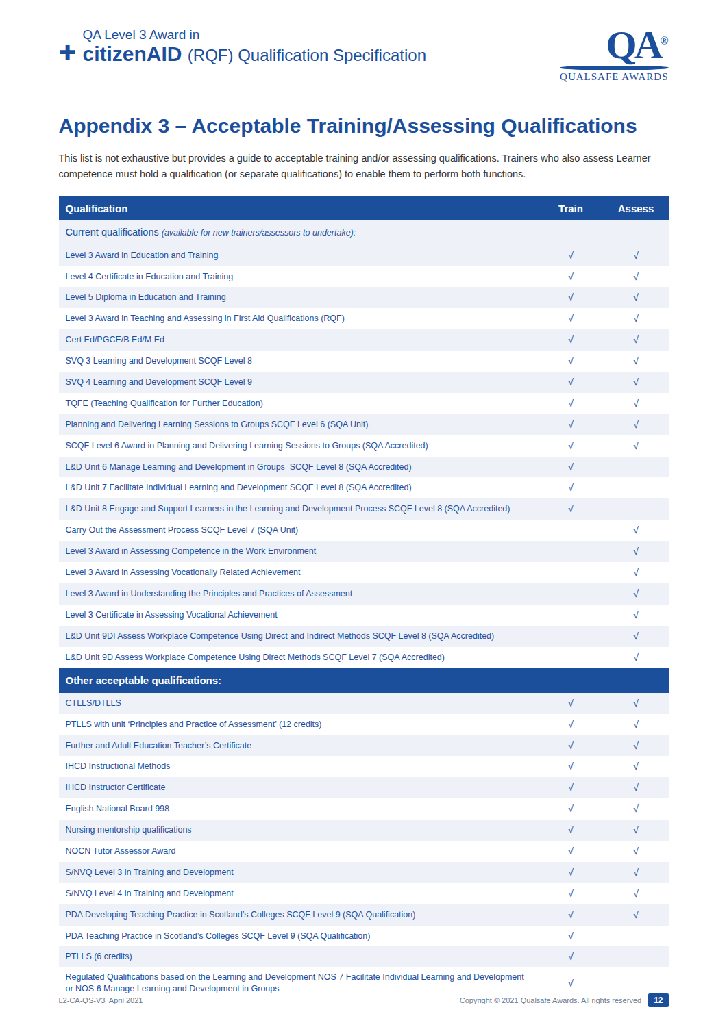✚
QA Level 3 Award in
citizenAID (RQF) Qualification Specification
QA®
QUALSAFE AWARDS
Appendix 3 – Acceptable Training/Assessing Qualifications
This list is not exhaustive but provides a guide to acceptable training and/or assessing qualifications. Trainers who also assess Learner competence must hold a qualification (or separate qualifications) to enable them to perform both functions.
| Qualification | Train | Assess |
| --- | --- | --- |
| Current qualifications (available for new trainers/assessors to undertake): | | |
| Level 3 Award in Education and Training | √ | √ |
| Level 4 Certificate in Education and Training | √ | √ |
| Level 5 Diploma in Education and Training | √ | √ |
| Level 3 Award in Teaching and Assessing in First Aid Qualifications (RQF) | √ | √ |
| Cert Ed/PGCE/B Ed/M Ed | √ | √ |
| SVQ 3 Learning and Development SCQF Level 8 | √ | √ |
| SVQ 4 Learning and Development SCQF Level 9 | √ | √ |
| TQFE (Teaching Qualification for Further Education) | √ | √ |
| Planning and Delivering Learning Sessions to Groups SCQF Level 6 (SQA Unit) | √ | √ |
| SCQF Level 6 Award in Planning and Delivering Learning Sessions to Groups (SQA Accredited) | √ | √ |
| L&D Unit 6 Manage Learning and Development in Groups SCQF Level 8 (SQA Accredited) | √ | |
| L&D Unit 7 Facilitate Individual Learning and Development SCQF Level 8 (SQA Accredited) | √ | |
| L&D Unit 8 Engage and Support Learners in the Learning and Development Process SCQF Level 8 (SQA Accredited) | √ | |
| Carry Out the Assessment Process SCQF Level 7 (SQA Unit) | | √ |
| Level 3 Award in Assessing Competence in the Work Environment | | √ |
| Level 3 Award in Assessing Vocationally Related Achievement | | √ |
| Level 3 Award in Understanding the Principles and Practices of Assessment | | √ |
| Level 3 Certificate in Assessing Vocational Achievement | | √ |
| L&D Unit 9DI Assess Workplace Competence Using Direct and Indirect Methods SCQF Level 8 (SQA Accredited) | | √ |
| L&D Unit 9D Assess Workplace Competence Using Direct Methods SCQF Level 7 (SQA Accredited) | | √ |
| Other acceptable qualifications: | | |
| CTLLS/DTLLS | √ | √ |
| PTLLS with unit ‘Principles and Practice of Assessment’ (12 credits) | √ | √ |
| Further and Adult Education Teacher’s Certificate | √ | √ |
| IHCD Instructional Methods | √ | √ |
| IHCD Instructor Certificate | √ | √ |
| English National Board 998 | √ | √ |
| Nursing mentorship qualifications | √ | √ |
| NOCN Tutor Assessor Award | √ | √ |
| S/NVQ Level 3 in Training and Development | √ | √ |
| S/NVQ Level 4 in Training and Development | √ | √ |
| PDA Developing Teaching Practice in Scotland’s Colleges SCQF Level 9 (SQA Qualification) | √ | √ |
| PDA Teaching Practice in Scotland’s Colleges SCQF Level 9 (SQA Qualification) | √ | |
| PTLLS (6 credits) | √ | |
| Regulated Qualifications based on the Learning and Development NOS 7 Facilitate Individual Learning and Development or NOS 6 Manage Learning and Development in Groups | √ | |
L2-CA-QS-V3 April 2021
Copyright © 2021 Qualsafe Awards. All rights reserved 12